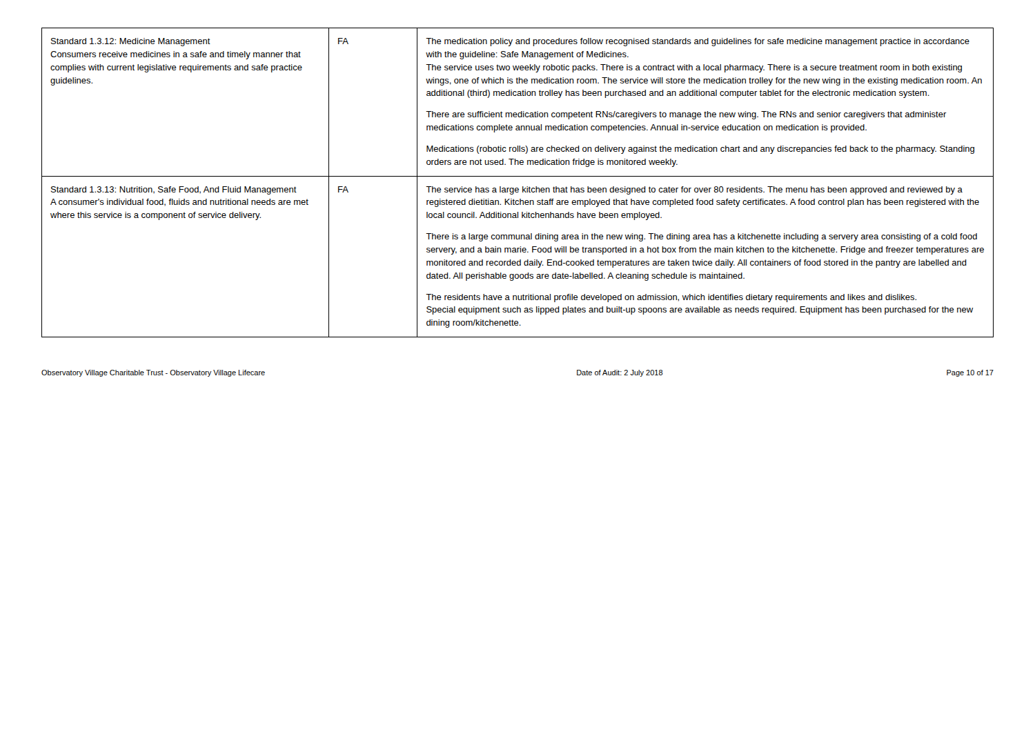| Standard 1.3.12: Medicine Management Consumers receive medicines in a safe and timely manner that complies with current legislative requirements and safe practice guidelines. | FA | The medication policy and procedures follow recognised standards and guidelines for safe medicine management practice in accordance with the guideline: Safe Management of Medicines. The service uses two weekly robotic packs. There is a contract with a local pharmacy. There is a secure treatment room in both existing wings, one of which is the medication room. The service will store the medication trolley for the new wing in the existing medication room. An additional (third) medication trolley has been purchased and an additional computer tablet for the electronic medication system. There are sufficient medication competent RNs/caregivers to manage the new wing. The RNs and senior caregivers that administer medications complete annual medication competencies. Annual in-service education on medication is provided. Medications (robotic rolls) are checked on delivery against the medication chart and any discrepancies fed back to the pharmacy. Standing orders are not used. The medication fridge is monitored weekly. |
| Standard 1.3.13: Nutrition, Safe Food, And Fluid Management A consumer's individual food, fluids and nutritional needs are met where this service is a component of service delivery. | FA | The service has a large kitchen that has been designed to cater for over 80 residents. The menu has been approved and reviewed by a registered dietitian. Kitchen staff are employed that have completed food safety certificates. A food control plan has been registered with the local council. Additional kitchenhands have been employed. There is a large communal dining area in the new wing. The dining area has a kitchenette including a servery area consisting of a cold food servery, and a bain marie. Food will be transported in a hot box from the main kitchen to the kitchenette. Fridge and freezer temperatures are monitored and recorded daily. End-cooked temperatures are taken twice daily. All containers of food stored in the pantry are labelled and dated. All perishable goods are date-labelled. A cleaning schedule is maintained. The residents have a nutritional profile developed on admission, which identifies dietary requirements and likes and dislikes. Special equipment such as lipped plates and built-up spoons are available as needs required. Equipment has been purchased for the new dining room/kitchenette. |
Observatory Village Charitable Trust - Observatory Village Lifecare
Date of Audit: 2 July 2018
Page 10 of 17